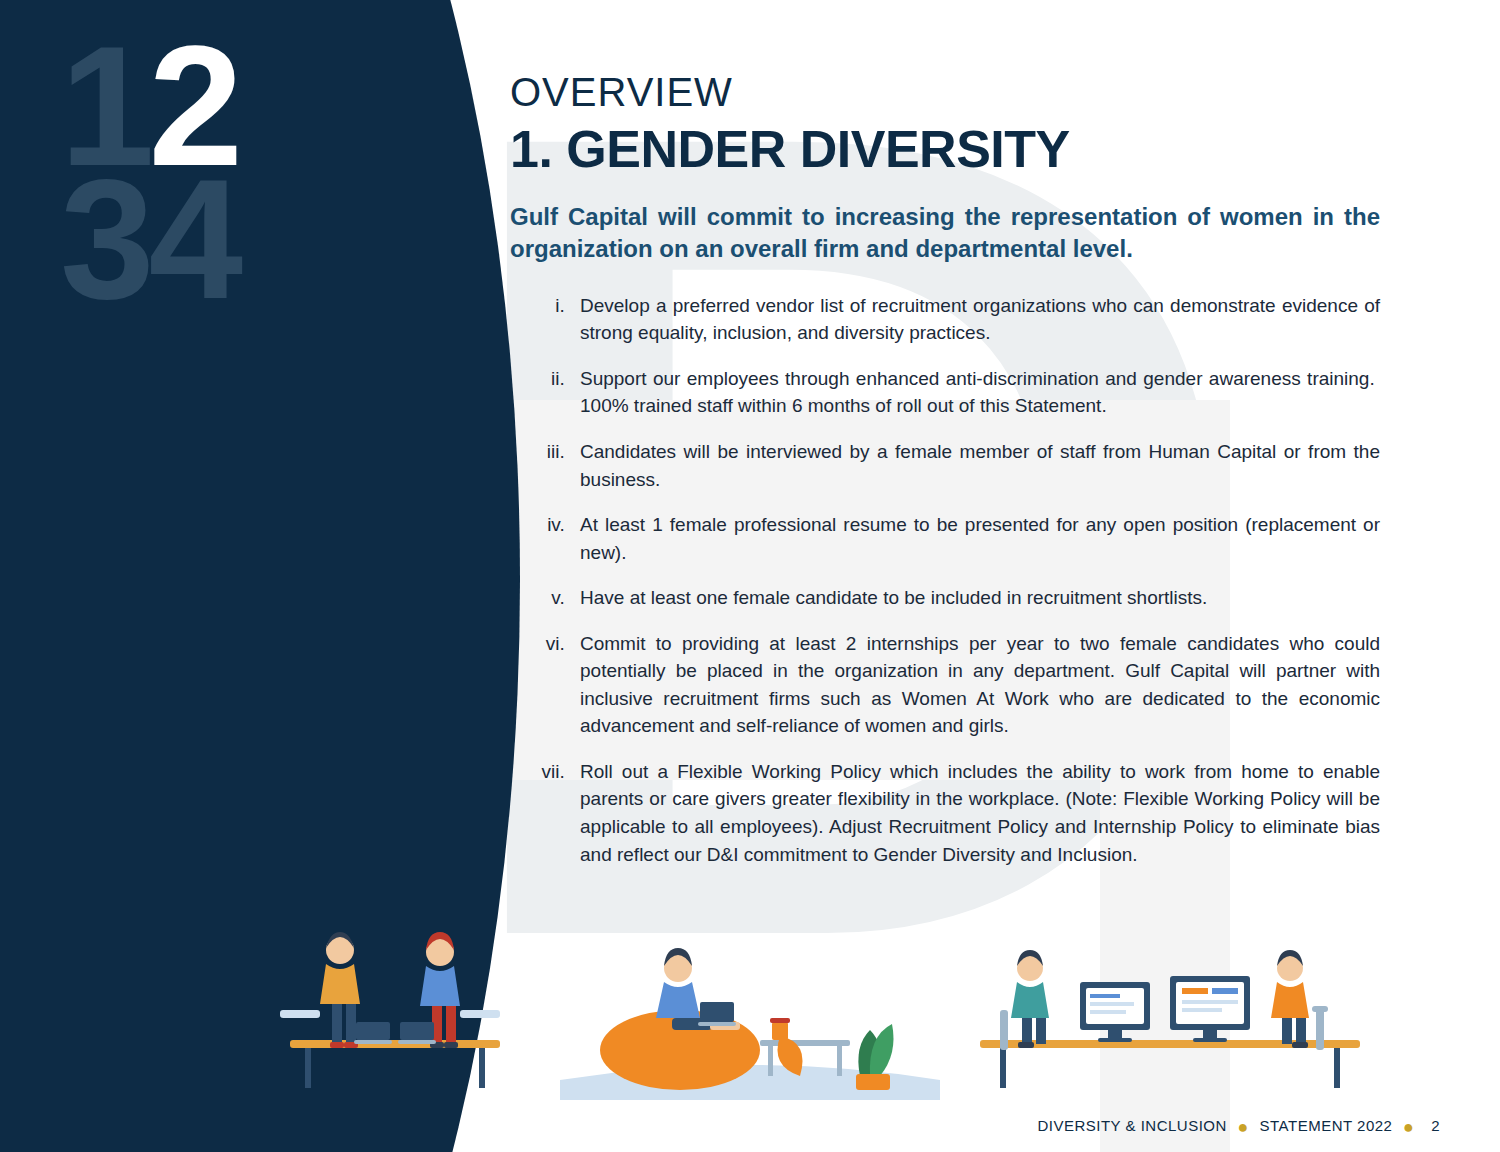D
12
34
OVERVIEW
1. GENDER DIVERSITY
Gulf Capital will commit to increasing the representation of women in the organization on an overall firm and departmental level.
Develop a preferred vendor list of recruitment organizations who can demonstrate evidence of strong equality, inclusion, and diversity practices.
Support our employees through enhanced anti-discrimination and gender awareness training. 100% trained staff within 6 months of roll out of this Statement.
Candidates will be interviewed by a female member of staff from Human Capital or from the business.
At least 1 female professional resume to be presented for any open position (replacement or new).
Have at least one female candidate to be included in recruitment shortlists.
Commit to providing at least 2 internships per year to two female candidates who could potentially be placed in the organization in any department. Gulf Capital will partner with inclusive recruitment firms such as Women At Work who are dedicated to the economic advancement and self-reliance of women and girls.
Roll out a Flexible Working Policy which includes the ability to work from home to enable parents or care givers greater flexibility in the workplace. (Note: Flexible Working Policy will be applicable to all employees). Adjust Recruitment Policy and Internship Policy to eliminate bias and reflect our D&I commitment to Gender Diversity and Inclusion.
DIVERSITY & INCLUSION ● STATEMENT 2022 ● 2